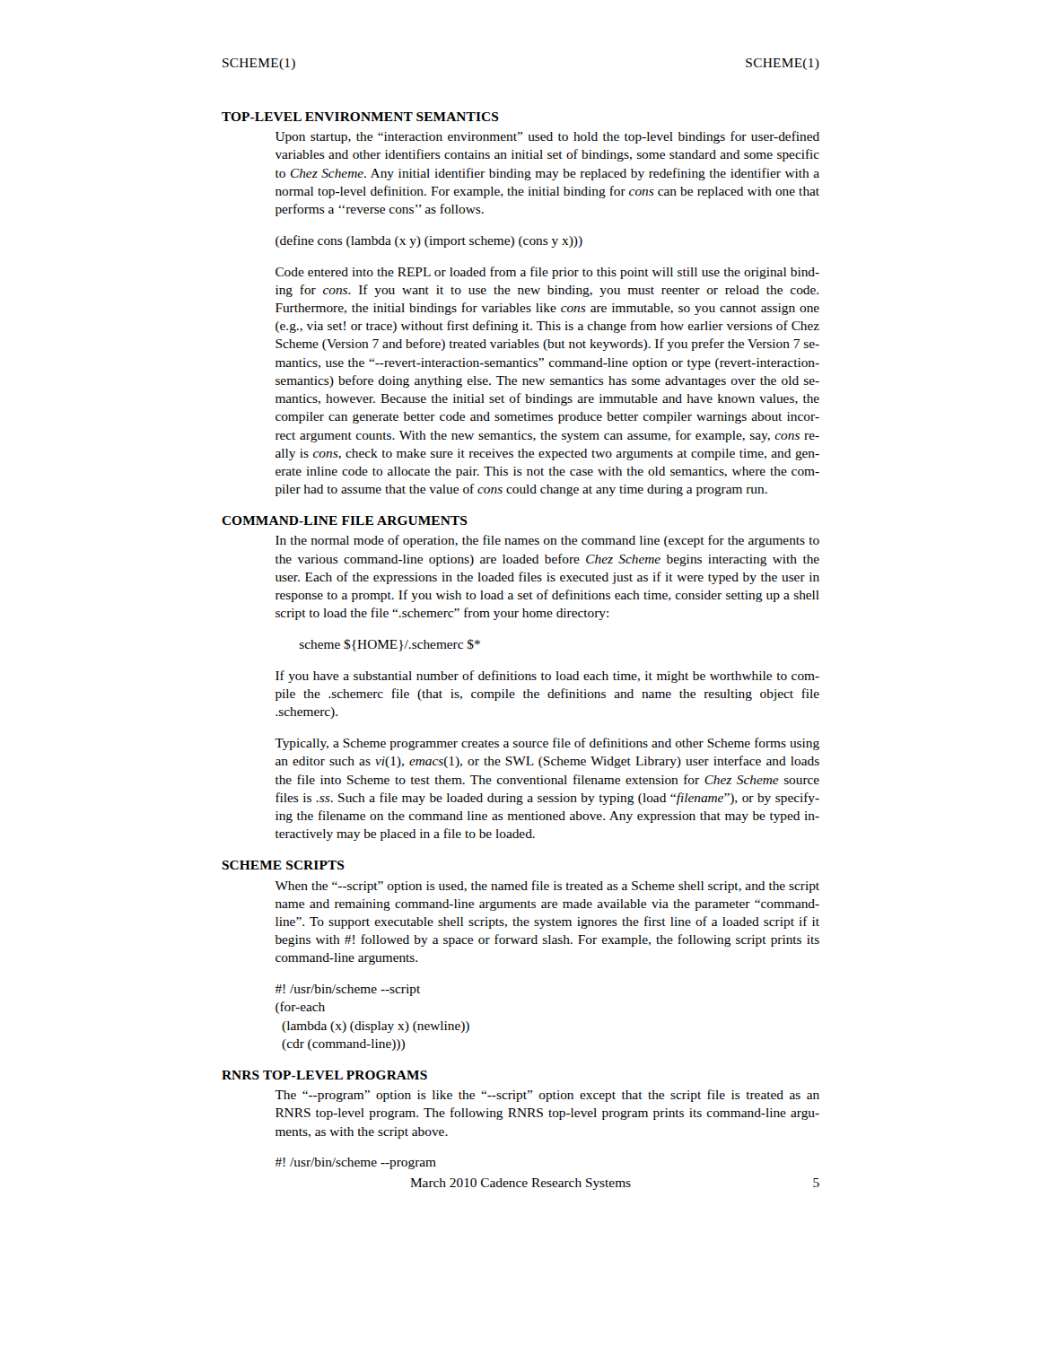SCHEME(1) SCHEME(1)
TOP-LEVEL ENVIRONMENT SEMANTICS
Upon startup, the “interaction environment” used to hold the top-level bindings for user-defined variables and other identifiers contains an initial set of bindings, some standard and some specific to Chez Scheme. Any initial identifier binding may be replaced by redefining the identifier with a normal top-level definition. For example, the initial binding for cons can be replaced with one that performs a ‘‘reverse cons’’ as follows.
(define cons (lambda (x y) (import scheme) (cons y x)))
Code entered into the REPL or loaded from a file prior to this point will still use the original binding for cons. If you want it to use the new binding, you must reenter or reload the code. Furthermore, the initial bindings for variables like cons are immutable, so you cannot assign one (e.g., via set! or trace) without first defining it. This is a change from how earlier versions of Chez Scheme (Version 7 and before) treated variables (but not keywords). If you prefer the Version 7 semantics, use the “--revert-interaction-semantics” command-line option or type (revert-interaction-semantics) before doing anything else. The new semantics has some advantages over the old semantics, however. Because the initial set of bindings are immutable and have known values, the compiler can generate better code and sometimes produce better compiler warnings about incorrect argument counts. With the new semantics, the system can assume, for example, say, cons really is cons, check to make sure it receives the expected two arguments at compile time, and generate inline code to allocate the pair. This is not the case with the old semantics, where the compiler had to assume that the value of cons could change at any time during a program run.
COMMAND-LINE FILE ARGUMENTS
In the normal mode of operation, the file names on the command line (except for the arguments to the various command-line options) are loaded before Chez Scheme begins interacting with the user. Each of the expressions in the loaded files is executed just as if it were typed by the user in response to a prompt. If you wish to load a set of definitions each time, consider setting up a shell script to load the file “.schemerc” from your home directory:
scheme ${HOME}/.schemerc $*
If you have a substantial number of definitions to load each time, it might be worthwhile to compile the .schemerc file (that is, compile the definitions and name the resulting object file .schemerc).
Typically, a Scheme programmer creates a source file of definitions and other Scheme forms using an editor such as vi(1), emacs(1), or the SWL (Scheme Widget Library) user interface and loads the file into Scheme to test them. The conventional filename extension for Chez Scheme source files is .ss. Such a file may be loaded during a session by typing (load “filename”), or by specifying the filename on the command line as mentioned above. Any expression that may be typed interactively may be placed in a file to be loaded.
SCHEME SCRIPTS
When the “--script” option is used, the named file is treated as a Scheme shell script, and the script name and remaining command-line arguments are made available via the parameter “command-line”. To support executable shell scripts, the system ignores the first line of a loaded script if it begins with #! followed by a space or forward slash. For example, the following script prints its command-line arguments.
#! /usr/bin/scheme --script (for-each (lambda (x) (display x) (newline)) (cdr (command-line)))
RNRS TOP-LEVEL PROGRAMS
The “--program” option is like the “--script” option except that the script file is treated as an RNRS top-level program. The following RNRS top-level program prints its command-line arguments, as with the script above.
#! /usr/bin/scheme --program
March 2010 Cadence Research Systems 5